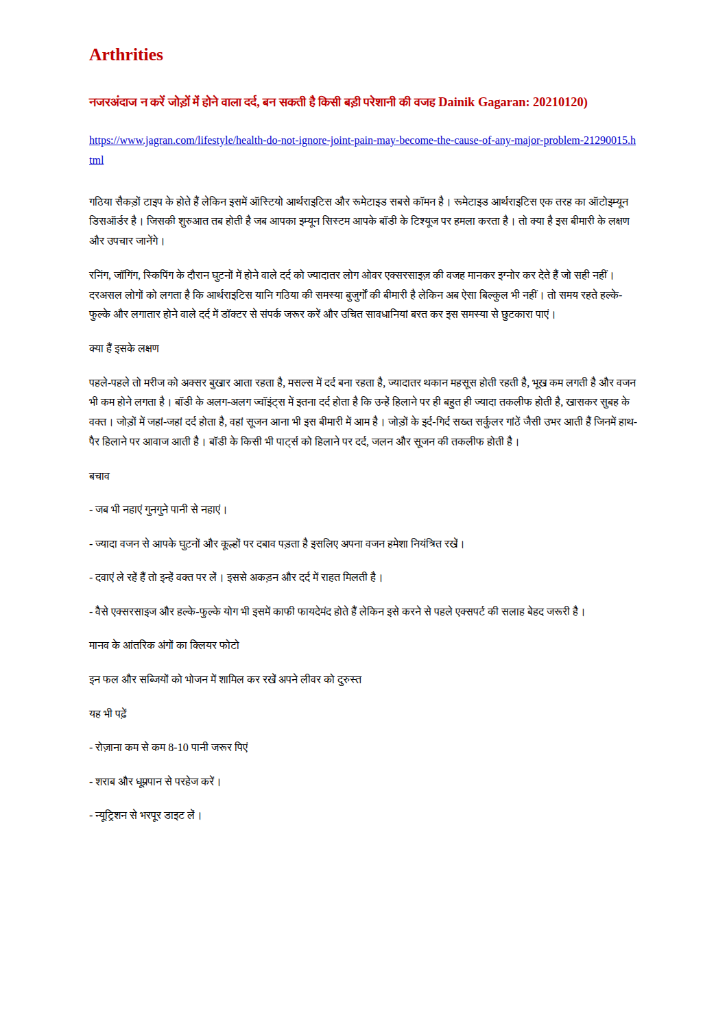Arthrities
नजरअंदाज न करें जोड़ों में होने वाला दर्द, बन सकती है किसी बड़ी परेशानी की वजह Dainik Gagaran: 20210120)
https://www.jagran.com/lifestyle/health-do-not-ignore-joint-pain-may-become-the-cause-of-any-major-problem-21290015.html
गठिया सैकड़ों टाइप के होते हैं लेकिन इसमें ऑस्टियो आर्थराइटिस और रूमेटाइड सबसे कॉमन है। रूमेटाइड आर्थराइटिस एक तरह का ऑटोइम्यून डिसऑर्डर है। जिसकी शुरुआत तब होती है जब आपका इम्यून सिस्टम आपके बॉडी के टिश्यूज पर हमला करता है। तो क्या है इस बीमारी के लक्षण और उपचार जानेंगे।
रनिंग, जॉगिंग, स्किपिंग के दौरान घुटनों में होने वाले दर्द को ज्यादातर लोग ओवर एक्सरसाइज़ की वजह मानकर इग्नोर कर देते हैं जो सही नहीं। दरअसल लोगों को लगता है कि आर्थराइटिस यानि गठिया की समस्या बुजुर्गों की बीमारी है लेकिन अब ऐसा बिल्कुल भी नहीं। तो समय रहते हल्के-फुल्के और लगातार होने वाले दर्द में डॉक्टर से संपर्क जरूर करें और उचित सावधानियां बरत कर इस समस्या से छुटकारा पाएं।
क्या हैं इसके लक्षण
पहले-पहले तो मरीज को अक्सर बुखार आता रहता है, मसल्स में दर्द बना रहता है, ज्यादातर थकान महसूस होती रहती है, भूख कम लगती है और वजन भी कम होने लगता है। बॉडी के अलग-अलग ज्वॉइंट्स में इतना दर्द होता है कि उन्हें हिलाने पर ही बहुत ही ज्यादा तकलीफ होती है, खासकर सुबह के वक्त। जोड़ों में जहां-जहां दर्द होता है, वहां सूजन आना भी इस बीमारी में आम है। जोड़ों के इर्द-गिर्द सख्त सर्कुलर गांठें जैसी उभर आती हैं जिनमें हाथ-पैर हिलाने पर आवाज आती है। बॉडी के किसी भी पार्ट्स को हिलाने पर दर्द, जलन और सूजन की तकलीफ होती है।
बचाव
- जब भी नहाएं गुनगुने पानी से नहाएं।
- ज्यादा वजन से आपके घुटनों और कूल्हों पर दबाव पड़ता है इसलिए अपना वजन हमेशा नियंत्रित रखें।
- दवाएं ले रहें हैं तो इन्हें वक्त पर लें। इससे अकड़न और दर्द में राहत मिलती है।
- वैसे एक्सरसाइज और हल्के-फुल्के योग भी इसमें काफी फायदेमंद होते हैं लेकिन इसे करने से पहले एक्सपर्ट की सलाह बेहद जरूरी है।
मानव के आंतरिक अंगों का क्लियर फोटो
इन फल और सब्जियों को भोजन में शामिल कर रखें अपने लीवर को दुरुस्त
यह भी पढ़ें
- रोज़ाना कम से कम 8-10 पानी जरूर पिएं
- शराब और धूम्रपान से परहेज करें।
- न्यूट्रिशन से भरपूर डाइट लें।